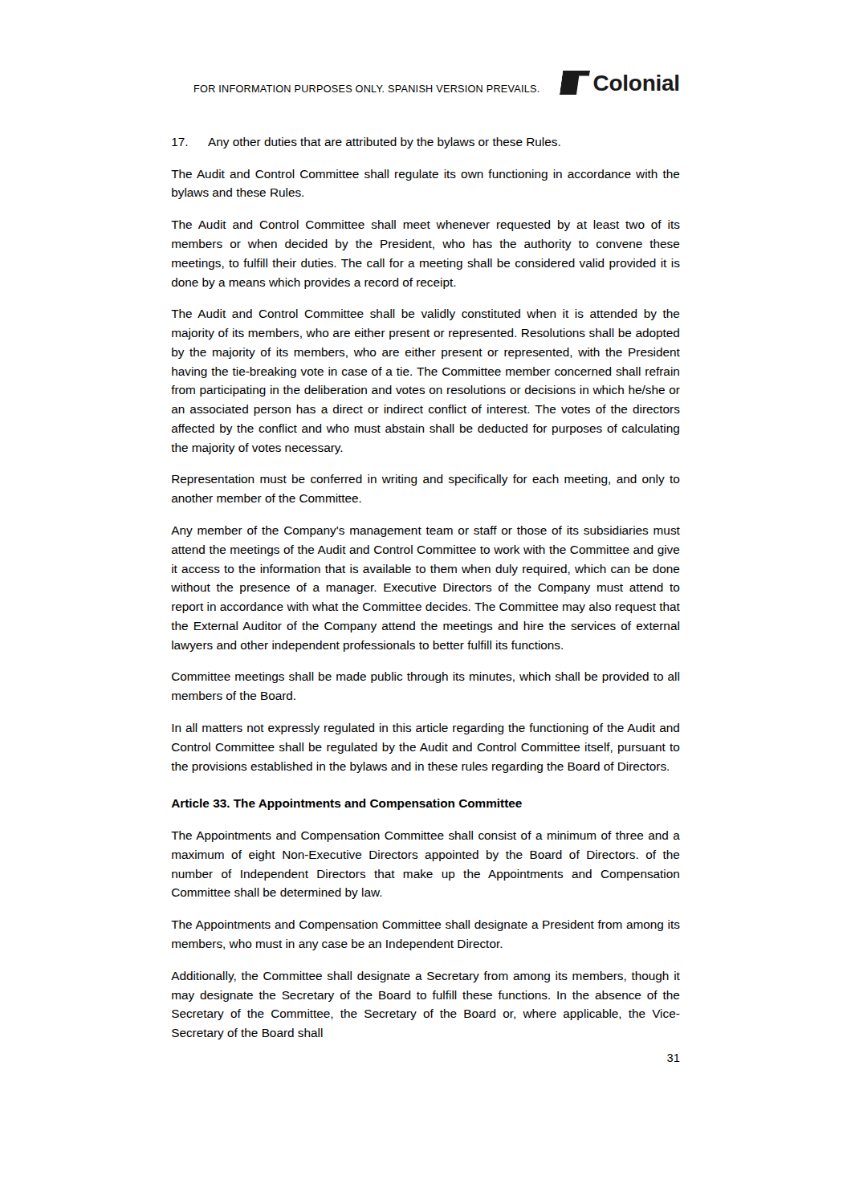FOR INFORMATION PURPOSES ONLY. SPANISH VERSION PREVAILS.
Colonial
17. Any other duties that are attributed by the bylaws or these Rules.
The Audit and Control Committee shall regulate its own functioning in accordance with the bylaws and these Rules.
The Audit and Control Committee shall meet whenever requested by at least two of its members or when decided by the President, who has the authority to convene these meetings, to fulfill their duties. The call for a meeting shall be considered valid provided it is done by a means which provides a record of receipt.
The Audit and Control Committee shall be validly constituted when it is attended by the majority of its members, who are either present or represented. Resolutions shall be adopted by the majority of its members, who are either present or represented, with the President having the tie-breaking vote in case of a tie. The Committee member concerned shall refrain from participating in the deliberation and votes on resolutions or decisions in which he/she or an associated person has a direct or indirect conflict of interest. The votes of the directors affected by the conflict and who must abstain shall be deducted for purposes of calculating the majority of votes necessary.
Representation must be conferred in writing and specifically for each meeting, and only to another member of the Committee.
Any member of the Company's management team or staff or those of its subsidiaries must attend the meetings of the Audit and Control Committee to work with the Committee and give it access to the information that is available to them when duly required, which can be done without the presence of a manager. Executive Directors of the Company must attend to report in accordance with what the Committee decides. The Committee may also request that the External Auditor of the Company attend the meetings and hire the services of external lawyers and other independent professionals to better fulfill its functions.
Committee meetings shall be made public through its minutes, which shall be provided to all members of the Board.
In all matters not expressly regulated in this article regarding the functioning of the Audit and Control Committee shall be regulated by the Audit and Control Committee itself, pursuant to the provisions established in the bylaws and in these rules regarding the Board of Directors.
Article 33. The Appointments and Compensation Committee
The Appointments and Compensation Committee shall consist of a minimum of three and a maximum of eight Non-Executive Directors appointed by the Board of Directors. of the number of Independent Directors that make up the Appointments and Compensation Committee shall be determined by law.
The Appointments and Compensation Committee shall designate a President from among its members, who must in any case be an Independent Director.
Additionally, the Committee shall designate a Secretary from among its members, though it may designate the Secretary of the Board to fulfill these functions. In the absence of the Secretary of the Committee, the Secretary of the Board or, where applicable, the Vice-Secretary of the Board shall
31